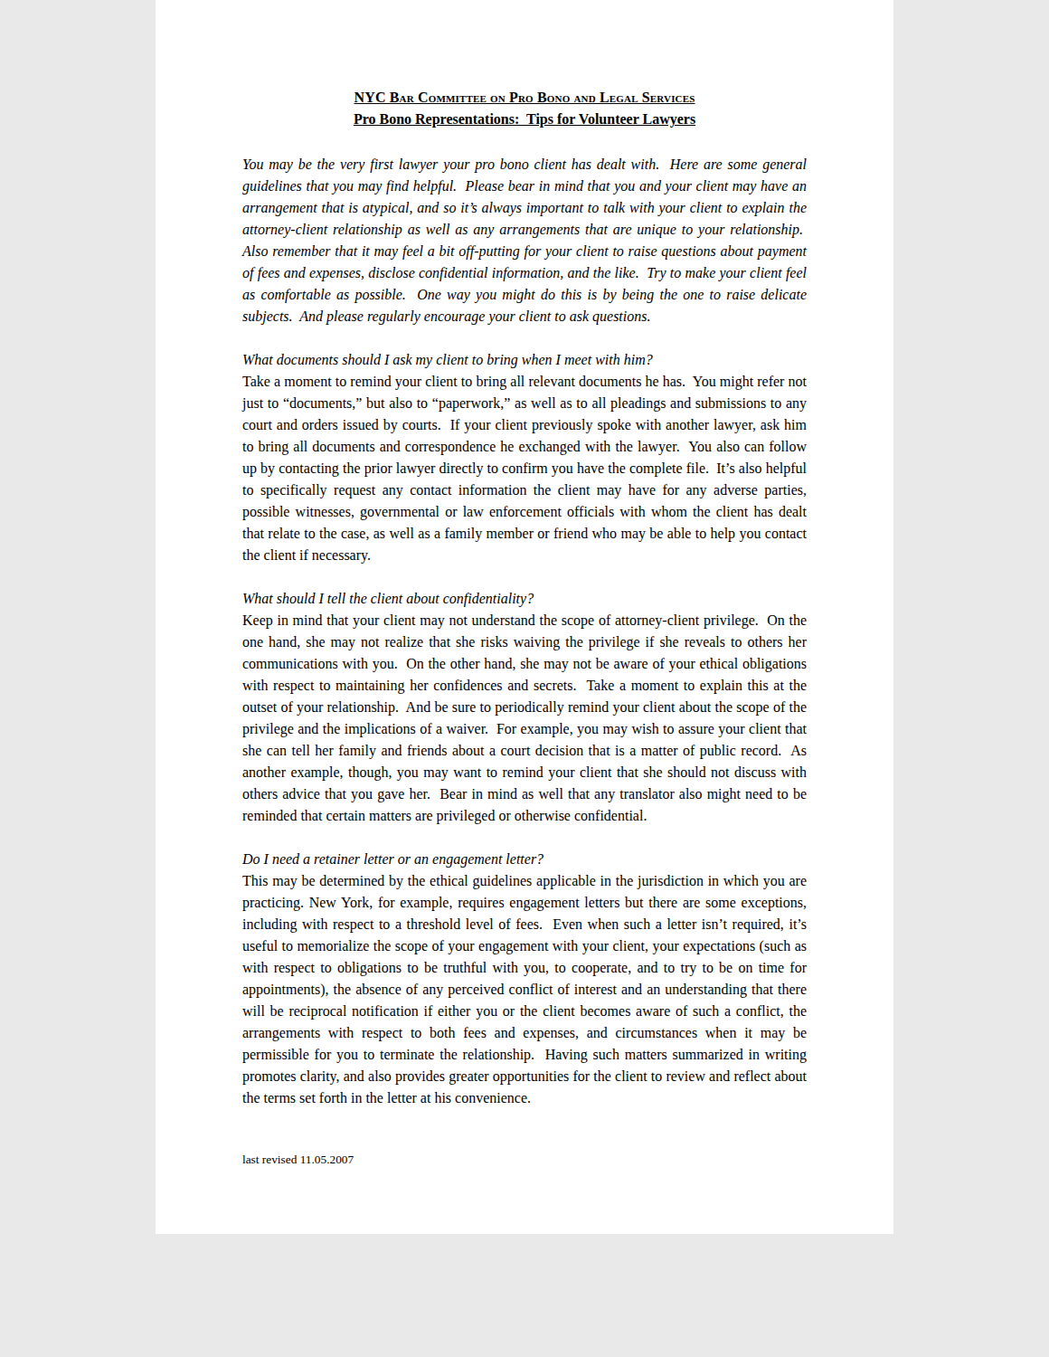NYC Bar Committee on Pro Bono and Legal Services Pro Bono Representations: Tips for Volunteer Lawyers
You may be the very first lawyer your pro bono client has dealt with. Here are some general guidelines that you may find helpful. Please bear in mind that you and your client may have an arrangement that is atypical, and so it’s always important to talk with your client to explain the attorney-client relationship as well as any arrangements that are unique to your relationship. Also remember that it may feel a bit off-putting for your client to raise questions about payment of fees and expenses, disclose confidential information, and the like. Try to make your client feel as comfortable as possible. One way you might do this is by being the one to raise delicate subjects. And please regularly encourage your client to ask questions.
What documents should I ask my client to bring when I meet with him?
Take a moment to remind your client to bring all relevant documents he has. You might refer not just to “documents,” but also to “paperwork,” as well as to all pleadings and submissions to any court and orders issued by courts. If your client previously spoke with another lawyer, ask him to bring all documents and correspondence he exchanged with the lawyer. You also can follow up by contacting the prior lawyer directly to confirm you have the complete file. It’s also helpful to specifically request any contact information the client may have for any adverse parties, possible witnesses, governmental or law enforcement officials with whom the client has dealt that relate to the case, as well as a family member or friend who may be able to help you contact the client if necessary.
What should I tell the client about confidentiality?
Keep in mind that your client may not understand the scope of attorney-client privilege. On the one hand, she may not realize that she risks waiving the privilege if she reveals to others her communications with you. On the other hand, she may not be aware of your ethical obligations with respect to maintaining her confidences and secrets. Take a moment to explain this at the outset of your relationship. And be sure to periodically remind your client about the scope of the privilege and the implications of a waiver. For example, you may wish to assure your client that she can tell her family and friends about a court decision that is a matter of public record. As another example, though, you may want to remind your client that she should not discuss with others advice that you gave her. Bear in mind as well that any translator also might need to be reminded that certain matters are privileged or otherwise confidential.
Do I need a retainer letter or an engagement letter?
This may be determined by the ethical guidelines applicable in the jurisdiction in which you are practicing. New York, for example, requires engagement letters but there are some exceptions, including with respect to a threshold level of fees. Even when such a letter isn’t required, it’s useful to memorialize the scope of your engagement with your client, your expectations (such as with respect to obligations to be truthful with you, to cooperate, and to try to be on time for appointments), the absence of any perceived conflict of interest and an understanding that there will be reciprocal notification if either you or the client becomes aware of such a conflict, the arrangements with respect to both fees and expenses, and circumstances when it may be permissible for you to terminate the relationship. Having such matters summarized in writing promotes clarity, and also provides greater opportunities for the client to review and reflect about the terms set forth in the letter at his convenience.
last revised 11.05.2007